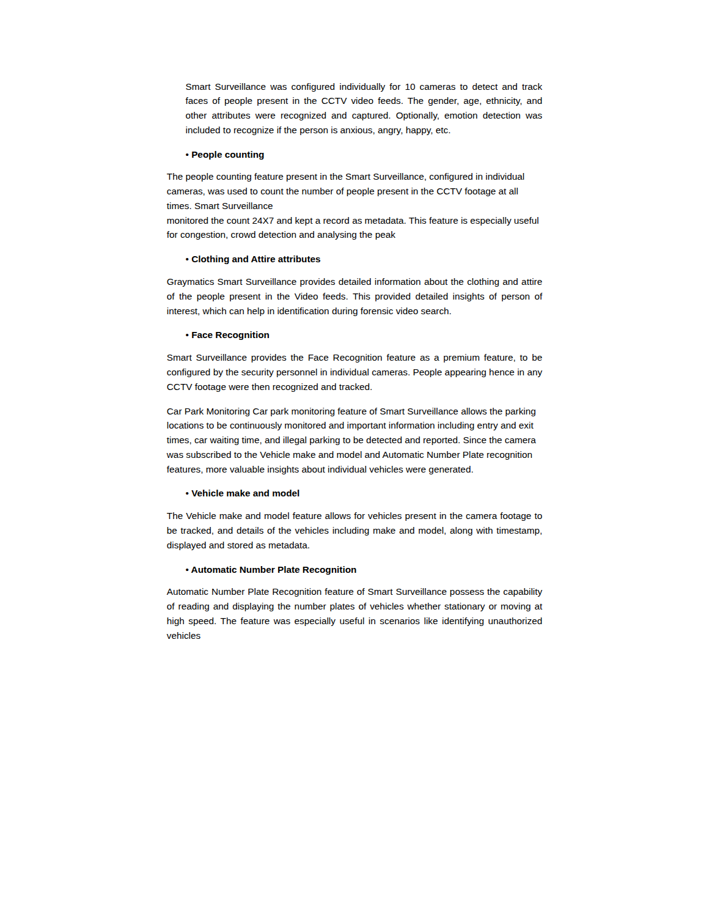Smart Surveillance was configured individually for 10 cameras to detect and track faces of people present in the CCTV video feeds. The gender, age, ethnicity, and other attributes were recognized and captured. Optionally, emotion detection was included to recognize if the person is anxious, angry, happy, etc.
• People counting
The people counting feature present in the Smart Surveillance, configured in individual cameras, was used to count the number of people present in the CCTV footage at all times. Smart Surveillance
monitored the count 24X7 and kept a record as metadata. This feature is especially useful for congestion, crowd detection and analysing the peak
• Clothing and Attire attributes
Graymatics Smart Surveillance provides detailed information about the clothing and attire of the people present in the Video feeds. This provided detailed insights of person of interest, which can help in identification during forensic video search.
• Face Recognition
Smart Surveillance provides the Face Recognition feature as a premium feature, to be configured by the security personnel in individual cameras. People appearing hence in any CCTV footage were then recognized and tracked.
Car Park Monitoring Car park monitoring feature of Smart Surveillance allows the parking locations to be continuously monitored and important information including entry and exit times, car waiting time, and illegal parking to be detected and reported. Since the camera was subscribed to the Vehicle make and model and Automatic Number Plate recognition features, more valuable insights about individual vehicles were generated.
• Vehicle make and model
The Vehicle make and model feature allows for vehicles present in the camera footage to be tracked, and details of the vehicles including make and model, along with timestamp, displayed and stored as metadata.
• Automatic Number Plate Recognition
Automatic Number Plate Recognition feature of Smart Surveillance possess the capability of reading and displaying the number plates of vehicles whether stationary or moving at high speed. The feature was especially useful in scenarios like identifying unauthorized vehicles